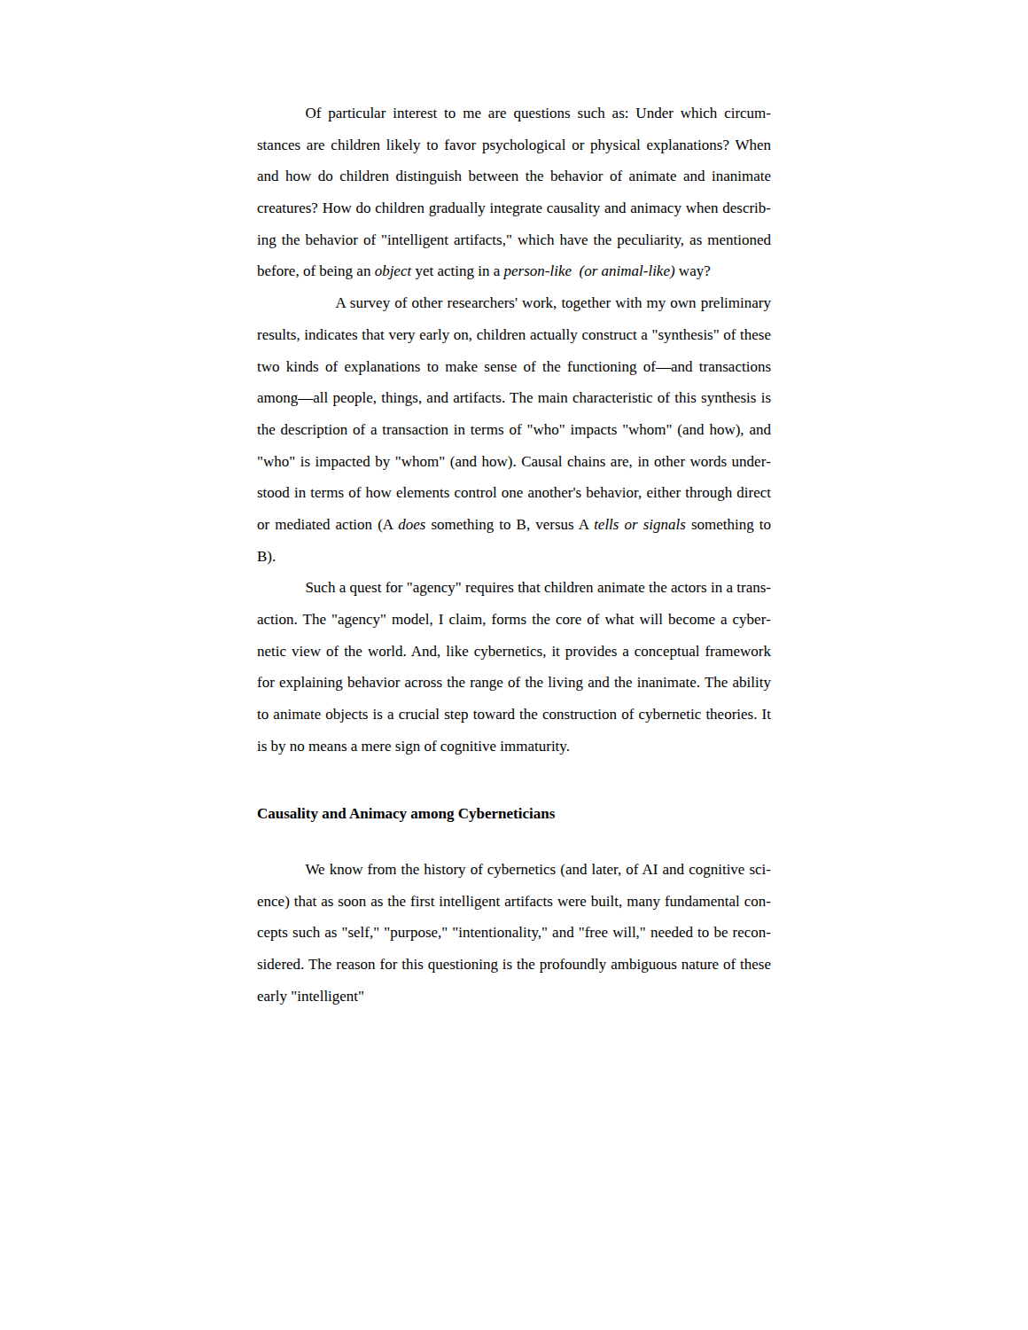Of particular interest to me are questions such as: Under which circumstances are children likely to favor psychological or physical explanations? When and how do children distinguish between the behavior of animate and inanimate creatures? How do children gradually integrate causality and animacy when describing the behavior of "intelligent artifacts," which have the peculiarity, as mentioned before, of being an object yet acting in a person-like (or animal-like) way?
A survey of other researchers' work, together with my own preliminary results, indicates that very early on, children actually construct a "synthesis" of these two kinds of explanations to make sense of the functioning of—and transactions among—all people, things, and artifacts. The main characteristic of this synthesis is the description of a transaction in terms of "who" impacts "whom" (and how), and "who" is impacted by "whom" (and how). Causal chains are, in other words understood in terms of how elements control one another's behavior, either through direct or mediated action (A does something to B, versus A tells or signals something to B).
Such a quest for "agency" requires that children animate the actors in a transaction. The "agency" model, I claim, forms the core of what will become a cybernetic view of the world. And, like cybernetics, it provides a conceptual framework for explaining behavior across the range of the living and the inanimate. The ability to animate objects is a crucial step toward the construction of cybernetic theories. It is by no means a mere sign of cognitive immaturity.
Causality and Animacy among Cyberneticians
We know from the history of cybernetics (and later, of AI and cognitive science) that as soon as the first intelligent artifacts were built, many fundamental concepts such as "self," "purpose," "intentionality," and "free will," needed to be reconsidered. The reason for this questioning is the profoundly ambiguous nature of these early "intelligent"